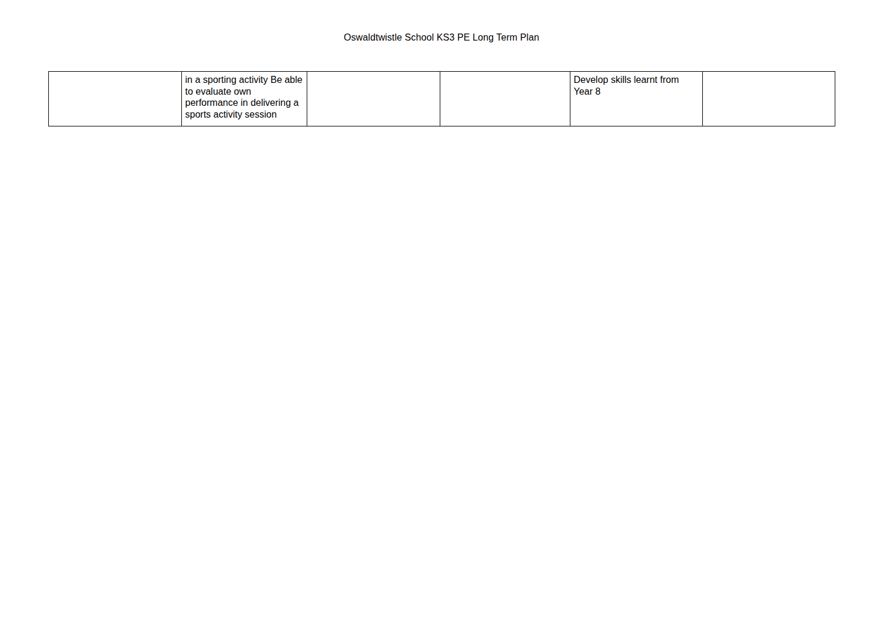Oswaldtwistle School KS3 PE Long Term Plan
| | in a sporting activity Be able to evaluate own performance in delivering a sports activity session | | | Develop skills learnt from Year 8 | |